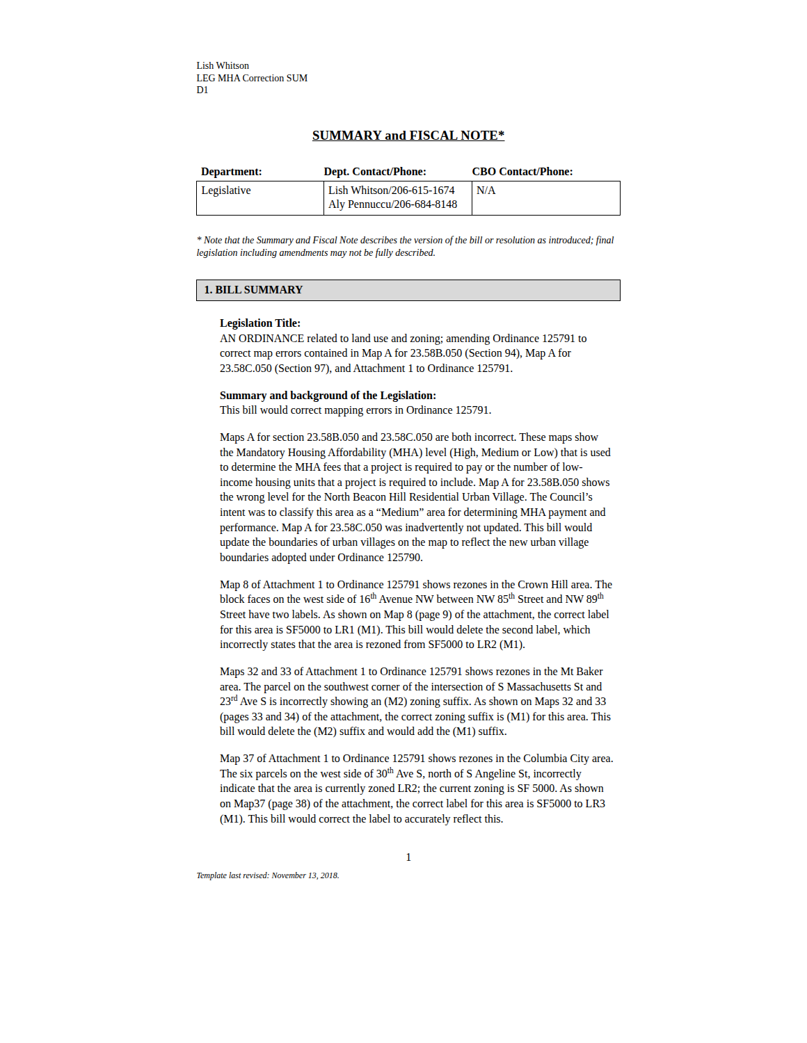Lish Whitson
LEG MHA Correction SUM
D1
SUMMARY and FISCAL NOTE*
| Department: | Dept. Contact/Phone: | CBO Contact/Phone: |
| --- | --- | --- |
| Legislative | Lish Whitson/206-615-1674 Aly Pennuccu/206-684-8148 | N/A |
* Note that the Summary and Fiscal Note describes the version of the bill or resolution as introduced; final legislation including amendments may not be fully described.
1. BILL SUMMARY
Legislation Title:
AN ORDINANCE related to land use and zoning; amending Ordinance 125791 to correct map errors contained in Map A for 23.58B.050 (Section 94), Map A for 23.58C.050 (Section 97), and Attachment 1 to Ordinance 125791.
Summary and background of the Legislation:
This bill would correct mapping errors in Ordinance 125791.
Maps A for section 23.58B.050 and 23.58C.050 are both incorrect. These maps show the Mandatory Housing Affordability (MHA) level (High, Medium or Low) that is used to determine the MHA fees that a project is required to pay or the number of low-income housing units that a project is required to include. Map A for 23.58B.050 shows the wrong level for the North Beacon Hill Residential Urban Village. The Council’s intent was to classify this area as a “Medium” area for determining MHA payment and performance. Map A for 23.58C.050 was inadvertently not updated. This bill would update the boundaries of urban villages on the map to reflect the new urban village boundaries adopted under Ordinance 125790.
Map 8 of Attachment 1 to Ordinance 125791 shows rezones in the Crown Hill area. The block faces on the west side of 16th Avenue NW between NW 85th Street and NW 89th Street have two labels. As shown on Map 8 (page 9) of the attachment, the correct label for this area is SF5000 to LR1 (M1). This bill would delete the second label, which incorrectly states that the area is rezoned from SF5000 to LR2 (M1).
Maps 32 and 33 of Attachment 1 to Ordinance 125791 shows rezones in the Mt Baker area. The parcel on the southwest corner of the intersection of S Massachusetts St and 23rd Ave S is incorrectly showing an (M2) zoning suffix. As shown on Maps 32 and 33 (pages 33 and 34) of the attachment, the correct zoning suffix is (M1) for this area. This bill would delete the (M2) suffix and would add the (M1) suffix.
Map 37 of Attachment 1 to Ordinance 125791 shows rezones in the Columbia City area. The six parcels on the west side of 30th Ave S, north of S Angeline St, incorrectly indicate that the area is currently zoned LR2; the current zoning is SF 5000. As shown on Map37 (page 38) of the attachment, the correct label for this area is SF5000 to LR3 (M1). This bill would correct the label to accurately reflect this.
1
Template last revised: November 13, 2018.